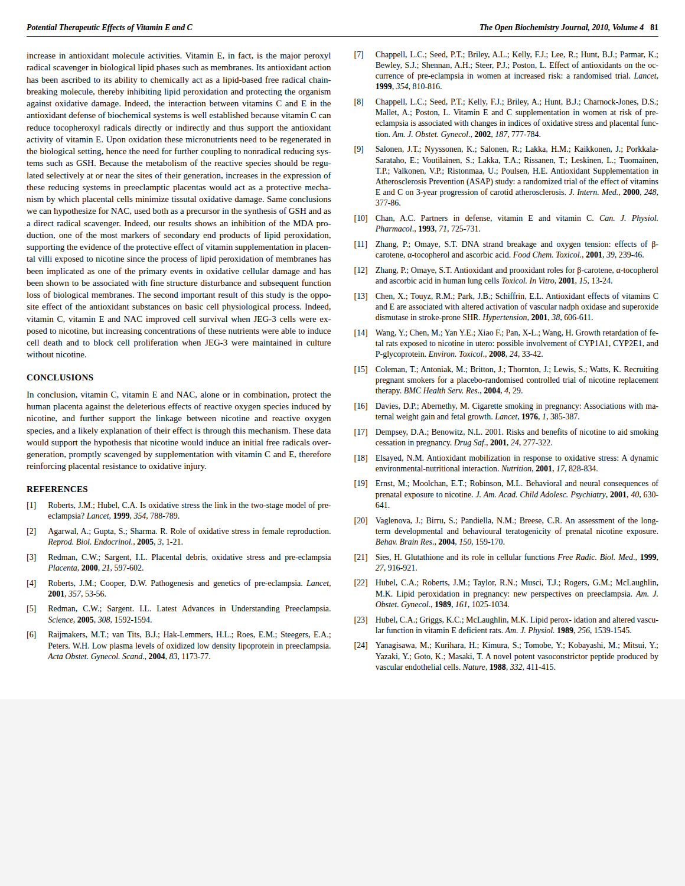Potential Therapeutic Effects of Vitamin E and C
The Open Biochemistry Journal, 2010, Volume 481
increase in antioxidant molecule activities. Vitamin E, in fact, is the major peroxyl radical scavenger in biological lipid phases such as membranes. Its antioxidant action has been ascribed to its ability to chemically act as a lipid-based free radical chain-breaking molecule, thereby inhibiting lipid peroxidation and protecting the organism against oxidative damage. Indeed, the interaction between vitamins C and E in the antioxidant defense of biochemical systems is well established because vitamin C can reduce tocopheroxyl radicals directly or indirectly and thus support the antioxidant activity of vitamin E. Upon oxidation these micronutrients need to be regenerated in the biological setting, hence the need for further coupling to nonradical reducing systems such as GSH. Because the metabolism of the reactive species should be regulated selectively at or near the sites of their generation, increases in the expression of these reducing systems in preeclamptic placentas would act as a protective mechanism by which placental cells minimize tissutal oxidative damage. Same conclusions we can hypothesize for NAC, used both as a precursor in the synthesis of GSH and as a direct radical scavenger. Indeed, our results shows an inhibition of the MDA production, one of the most markers of secondary end products of lipid peroxidation, supporting the evidence of the protective effect of vitamin supplementation in placental villi exposed to nicotine since the process of lipid peroxidation of membranes has been implicated as one of the primary events in oxidative cellular damage and has been shown to be associated with fine structure disturbance and subsequent function loss of biological membranes. The second important result of this study is the opposite effect of the antioxidant substances on basic cell physiological process. Indeed, vitamin C, vitamin E and NAC improved cell survival when JEG-3 cells were exposed to nicotine, but increasing concentrations of these nutrients were able to induce cell death and to block cell proliferation when JEG-3 were maintained in culture without nicotine.
Conclusions
In conclusion, vitamin C, vitamin E and NAC, alone or in combination, protect the human placenta against the deleterious effects of reactive oxygen species induced by nicotine, and further support the linkage between nicotine and reactive oxygen species, and a likely explanation of their effect is through this mechanism. These data would support the hypothesis that nicotine would induce an initial free radicals overgeneration, promptly scavenged by supplementation with vitamin C and E, therefore reinforcing placental resistance to oxidative injury.
References
[1] Roberts, J.M.; Hubel, C.A. Is oxidative stress the link in the two-stage model of pre-eclampsia? Lancet, 1999, 354, 788-789.
[2] Agarwal, A.; Gupta, S.; Sharma. R. Role of oxidative stress in female reproduction. Reprod. Biol. Endocrinol., 2005, 3, 1-21.
[3] Redman, C.W.; Sargent, I.L. Placental debris, oxidative stress and pre-eclampsia Placenta, 2000, 21, 597-602.
[4] Roberts, J.M.; Cooper, D.W. Pathogenesis and genetics of pre-eclampsia. Lancet, 2001, 357, 53-56.
[5] Redman, C.W.; Sargent. I.L. Latest Advances in Understanding Preeclampsia. Science, 2005, 308, 1592-1594.
[6] Raijmakers, M.T.; van Tits, B.J.; Hak-Lemmers, H.L.; Roes, E.M.; Steegers, E.A.; Peters. W.H. Low plasma levels of oxidized low density lipoprotein in preeclampsia. Acta Obstet. Gynecol. Scand., 2004, 83, 1173-77.
[7] Chappell, L.C.; Seed, P.T.; Briley, A.L.; Kelly, F.J.; Lee, R.; Hunt, B.J.; Parmar, K.; Bewley, S.J.; Shennan, A.H.; Steer, P.J.; Poston, L. Effect of antioxidants on the occurrence of pre-eclampsia in women at increased risk: a randomised trial. Lancet, 1999, 354, 810-816.
[8] Chappell, L.C.; Seed, P.T.; Kelly, F.J.; Briley, A.; Hunt, B.J.; Charnock-Jones, D.S.; Mallet, A.; Poston, L. Vitamin E and C supplementation in women at risk of pre-eclampsia is associated with changes in indices of oxidative stress and placental function. Am. J. Obstet. Gynecol., 2002, 187, 777-784.
[9] Salonen, J.T.; Nyyssonen, K.; Salonen, R.; Lakka, H.M.; Kaikkonen, J.; Porkkala-Sarataho, E.; Voutilainen, S.; Lakka, T.A.; Rissanen, T.; Leskinen, L.; Tuomainen, T.P.; Valkonen, V.P.; Ristonmaa, U.; Poulsen, H.E. Antioxidant Supplementation in Atherosclerosis Prevention (ASAP) study: a randomized trial of the effect of vitamins E and C on 3-year progression of carotid atherosclerosis. J. Intern. Med., 2000, 248, 377-86.
[10] Chan, A.C. Partners in defense, vitamin E and vitamin C. Can. J. Physiol. Pharmacol., 1993, 71, 725-731.
[11] Zhang, P.; Omaye, S.T. DNA strand breakage and oxygen tension: effects of β-carotene, α-tocopherol and ascorbic acid. Food Chem. Toxicol., 2001, 39, 239-46.
[12] Zhang, P.; Omaye, S.T. Antioxidant and prooxidant roles for β-carotene, α-tocopherol and ascorbic acid in human lung cells Toxicol. In Vitro, 2001, 15, 13-24.
[13] Chen, X.; Touyz, R.M.; Park, J.B.; Schiffrin, E.L. Antioxidant effects of vitamins C and E are associated with altered activation of vascular nadph oxidase and superoxide dismutase in stroke-prone SHR. Hypertension, 2001, 38, 606-611.
[14] Wang, Y.; Chen, M.; Yan Y.E.; Xiao F.; Pan, X-L.; Wang, H. Growth retardation of fetal rats exposed to nicotine in utero: possible involvement of CYP1A1, CYP2E1, and P-glycoprotein. Environ. Toxicol., 2008, 24, 33-42.
[15] Coleman, T.; Antoniak, M.; Britton, J.; Thornton, J.; Lewis, S.; Watts, K. Recruiting pregnant smokers for a placebo-randomised controlled trial of nicotine replacement therapy. BMC Health Serv. Res., 2004, 4, 29.
[16] Davies, D.P.; Abernethy, M. Cigarette smoking in pregnancy: Associations with maternal weight gain and fetal growth. Lancet, 1976, 1, 385-387.
[17] Dempsey, D.A.; Benowitz, N.L. 2001. Risks and benefits of nicotine to aid smoking cessation in pregnancy. Drug Saf., 2001, 24, 277-322.
[18] Elsayed, N.M. Antioxidant mobilization in response to oxidative stress: A dynamic environmental-nutritional interaction. Nutrition, 2001, 17, 828-834.
[19] Ernst, M.; Moolchan, E.T.; Robinson, M.L. Behavioral and neural consequences of prenatal exposure to nicotine. J. Am. Acad. Child Adolesc. Psychiatry, 2001, 40, 630-641.
[20] Vaglenova, J.; Birru, S.; Pandiella, N.M.; Breese, C.R. An assessment of the long-term developmental and behavioural teratogenicity of prenatal nicotine exposure. Behav. Brain Res., 2004, 150, 159-170.
[21] Sies, H. Glutathione and its role in cellular functions Free Radic. Biol. Med., 1999, 27, 916-921.
[22] Hubel, C.A.; Roberts, J.M.; Taylor, R.N.; Musci, T.J.; Rogers, G.M.; McLaughlin, M.K. Lipid peroxidation in pregnancy: new perspectives on preeclampsia. Am. J. Obstet. Gynecol., 1989, 161, 1025-1034.
[23] Hubel, C.A.; Griggs, K.C.; McLaughlin, M.K. Lipid perox- idation and altered vascular function in vitamin E deficient rats. Am. J. Physiol. 1989, 256, 1539-1545.
[24] Yanagisawa, M.; Kurihara, H.; Kimura, S.; Tomobe, Y.; Kobayashi, M.; Mitsui, Y.; Yazaki, Y.; Goto, K.; Masaki, T. A novel potent vasoconstrictor peptide produced by vascular endothelial cells. Nature, 1988, 332, 411-415.